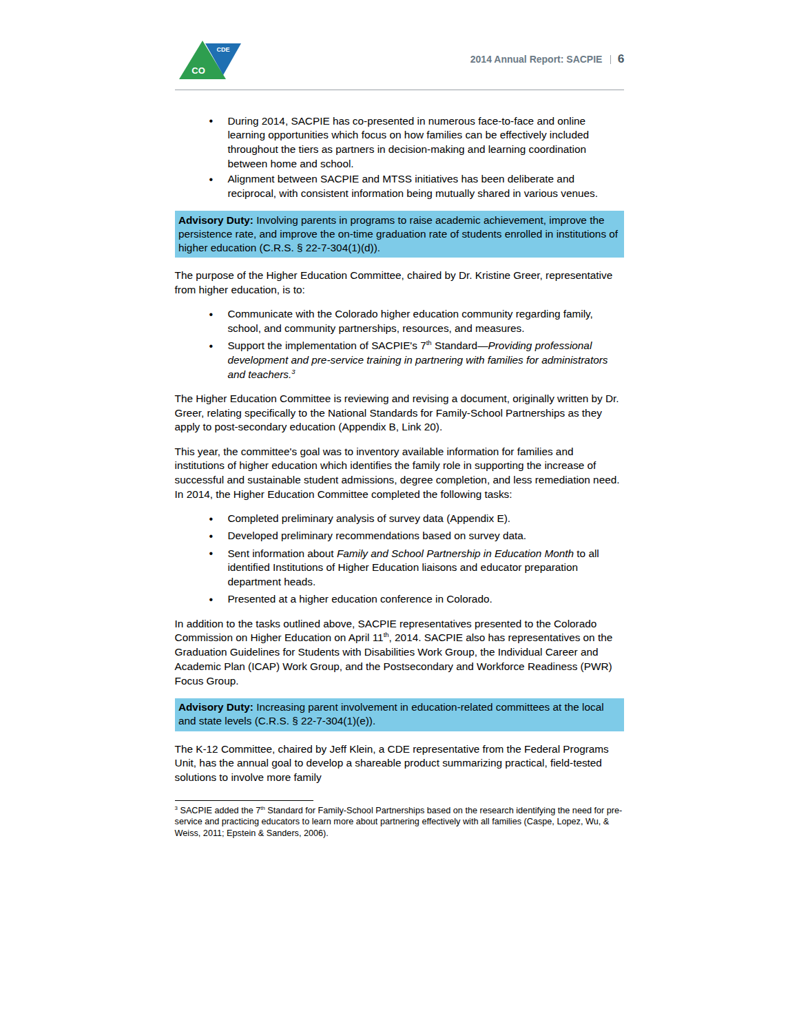CDE CO
2014 Annual Report: SACPIE 6
During 2014, SACPIE has co-presented in numerous face-to-face and online learning opportunities which focus on how families can be effectively included throughout the tiers as partners in decision-making and learning coordination between home and school.
Alignment between SACPIE and MTSS initiatives has been deliberate and reciprocal, with consistent information being mutually shared in various venues.
Advisory Duty: Involving parents in programs to raise academic achievement, improve the persistence rate, and improve the on-time graduation rate of students enrolled in institutions of higher education (C.R.S. § 22-7-304(1)(d)).
The purpose of the Higher Education Committee, chaired by Dr. Kristine Greer, representative from higher education, is to:
Communicate with the Colorado higher education community regarding family, school, and community partnerships, resources, and measures.
Support the implementation of SACPIE's 7th Standard—Providing professional development and pre-service training in partnering with families for administrators and teachers.3
The Higher Education Committee is reviewing and revising a document, originally written by Dr. Greer, relating specifically to the National Standards for Family-School Partnerships as they apply to post-secondary education (Appendix B, Link 20).
This year, the committee's goal was to inventory available information for families and institutions of higher education which identifies the family role in supporting the increase of successful and sustainable student admissions, degree completion, and less remediation need. In 2014, the Higher Education Committee completed the following tasks:
Completed preliminary analysis of survey data (Appendix E).
Developed preliminary recommendations based on survey data.
Sent information about Family and School Partnership in Education Month to all identified Institutions of Higher Education liaisons and educator preparation department heads.
Presented at a higher education conference in Colorado.
In addition to the tasks outlined above, SACPIE representatives presented to the Colorado Commission on Higher Education on April 11th, 2014. SACPIE also has representatives on the Graduation Guidelines for Students with Disabilities Work Group, the Individual Career and Academic Plan (ICAP) Work Group, and the Postsecondary and Workforce Readiness (PWR) Focus Group.
Advisory Duty: Increasing parent involvement in education-related committees at the local and state levels (C.R.S. § 22-7-304(1)(e)).
The K-12 Committee, chaired by Jeff Klein, a CDE representative from the Federal Programs Unit, has the annual goal to develop a shareable product summarizing practical, field-tested solutions to involve more family
3 SACPIE added the 7th Standard for Family-School Partnerships based on the research identifying the need for pre-service and practicing educators to learn more about partnering effectively with all families (Caspe, Lopez, Wu, & Weiss, 2011; Epstein & Sanders, 2006).